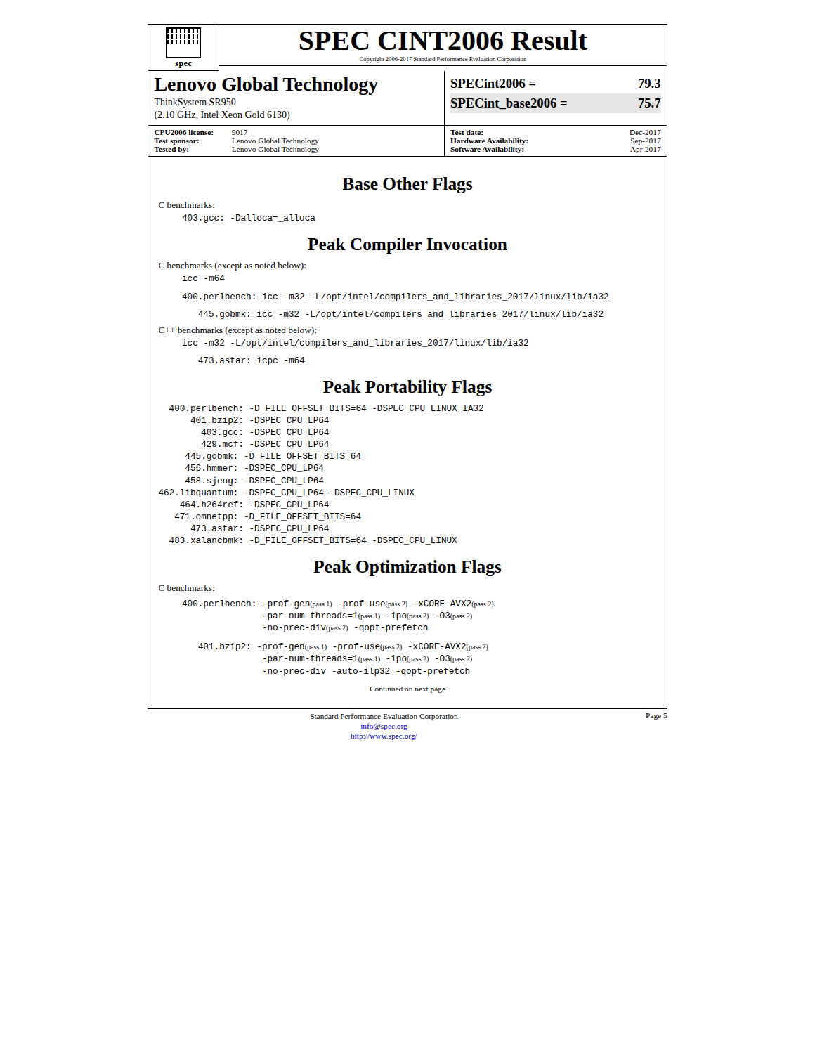spec
SPEC CINT2006 Result
Copyright 2006-2017 Standard Performance Evaluation Corporation
Lenovo Global Technology
ThinkSystem SR950
(2.10 GHz, Intel Xeon Gold 6130)
SPECint2006 =79.3
SPECint_base2006 =75.7
CPU2006 license: 9017
Test sponsor: Lenovo Global Technology
Tested by: Lenovo Global Technology
Test date: Dec-2017
Hardware Availability: Sep-2017
Software Availability: Apr-2017
Base Other Flags
C benchmarks:
403.gcc: -Dalloca=_alloca
Peak Compiler Invocation
C benchmarks (except as noted below):
icc -m64
400.perlbench: icc -m32 -L/opt/intel/compilers_and_libraries_2017/linux/lib/ia32
445.gobmk: icc -m32 -L/opt/intel/compilers_and_libraries_2017/linux/lib/ia32
C++ benchmarks (except as noted below):
icc -m32 -L/opt/intel/compilers_and_libraries_2017/linux/lib/ia32
473.astar: icpc -m64
Peak Portability Flags
400.perlbench: -D_FILE_OFFSET_BITS=64 -DSPEC_CPU_LINUX_IA32
401.bzip2: -DSPEC_CPU_LP64
403.gcc: -DSPEC_CPU_LP64
429.mcf: -DSPEC_CPU_LP64
445.gobmk: -D_FILE_OFFSET_BITS=64
456.hmmer: -DSPEC_CPU_LP64
458.sjeng: -DSPEC_CPU_LP64
462.libquantum: -DSPEC_CPU_LP64 -DSPEC_CPU_LINUX
464.h264ref: -DSPEC_CPU_LP64
471.omnetpp: -D_FILE_OFFSET_BITS=64
473.astar: -DSPEC_CPU_LP64
483.xalancbmk: -D_FILE_OFFSET_BITS=64 -DSPEC_CPU_LINUX
Peak Optimization Flags
C benchmarks:
400.perlbench: -prof-gen(pass 1) -prof-use(pass 2) -xCORE-AVX2(pass 2)
-par-num-threads=1(pass 1) -ipo(pass 2) -O3(pass 2)
-no-prec-div(pass 2) -qopt-prefetch
401.bzip2: -prof-gen(pass 1) -prof-use(pass 2) -xCORE-AVX2(pass 2)
-par-num-threads=1(pass 1) -ipo(pass 2) -O3(pass 2)
-no-prec-div -auto-ilp32 -qopt-prefetch
Continued on next page
Standard Performance Evaluation Corporation
info@spec.org
http://www.spec.org/
Page 5